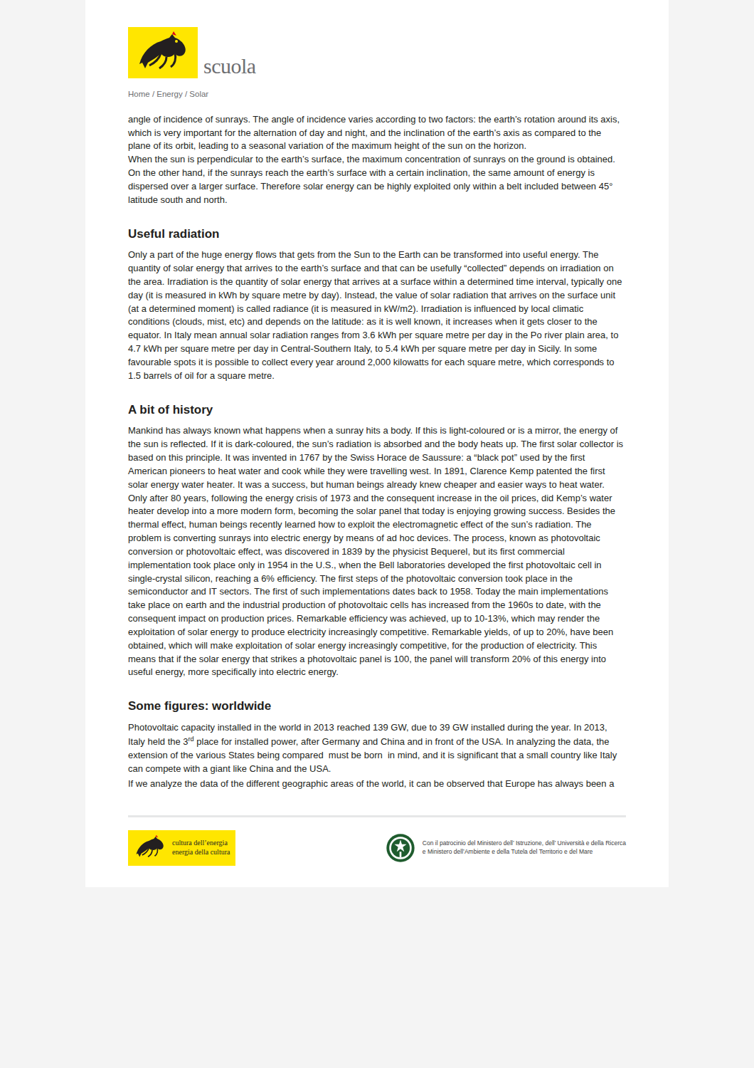scuola
Home / Energy / Solar
angle of incidence of sunrays. The angle of incidence varies according to two factors: the earth’s rotation around its axis, which is very important for the alternation of day and night, and the inclination of the earth’s axis as compared to the plane of its orbit, leading to a seasonal variation of the maximum height of the sun on the horizon.
When the sun is perpendicular to the earth’s surface, the maximum concentration of sunrays on the ground is obtained. On the other hand, if the sunrays reach the earth’s surface with a certain inclination, the same amount of energy is dispersed over a larger surface. Therefore solar energy can be highly exploited only within a belt included between 45° latitude south and north.
Useful radiation
Only a part of the huge energy flows that gets from the Sun to the Earth can be transformed into useful energy. The quantity of solar energy that arrives to the earth’s surface and that can be usefully “collected” depends on irradiation on the area. Irradiation is the quantity of solar energy that arrives at a surface within a determined time interval, typically one day (it is measured in kWh by square metre by day). Instead, the value of solar radiation that arrives on the surface unit (at a determined moment) is called radiance (it is measured in kW/m2). Irradiation is influenced by local climatic conditions (clouds, mist, etc) and depends on the latitude: as it is well known, it increases when it gets closer to the equator. In Italy mean annual solar radiation ranges from 3.6 kWh per square metre per day in the Po river plain area, to 4.7 kWh per square metre per day in Central-Southern Italy, to 5.4 kWh per square metre per day in Sicily. In some favourable spots it is possible to collect every year around 2,000 kilowatts for each square metre, which corresponds to 1.5 barrels of oil for a square metre.
A bit of history
Mankind has always known what happens when a sunray hits a body. If this is light-coloured or is a mirror, the energy of the sun is reflected. If it is dark-coloured, the sun’s radiation is absorbed and the body heats up. The first solar collector is based on this principle. It was invented in 1767 by the Swiss Horace de Saussure: a “black pot” used by the first American pioneers to heat water and cook while they were travelling west. In 1891, Clarence Kemp patented the first solar energy water heater. It was a success, but human beings already knew cheaper and easier ways to heat water. Only after 80 years, following the energy crisis of 1973 and the consequent increase in the oil prices, did Kemp’s water heater develop into a more modern form, becoming the solar panel that today is enjoying growing success. Besides the thermal effect, human beings recently learned how to exploit the electromagnetic effect of the sun’s radiation. The problem is converting sunrays into electric energy by means of ad hoc devices. The process, known as photovoltaic conversion or photovoltaic effect, was discovered in 1839 by the physicist Bequerel, but its first commercial implementation took place only in 1954 in the U.S., when the Bell laboratories developed the first photovoltaic cell in single-crystal silicon, reaching a 6% efficiency. The first steps of the photovoltaic conversion took place in the semiconductor and IT sectors. The first of such implementations dates back to 1958. Today the main implementations take place on earth and the industrial production of photovoltaic cells has increased from the 1960s to date, with the consequent impact on production prices. Remarkable efficiency was achieved, up to 10-13%, which may render the exploitation of solar energy to produce electricity increasingly competitive. Remarkable yields, of up to 20%, have been obtained, which will make exploitation of solar energy increasingly competitive, for the production of electricity. This means that if the solar energy that strikes a photovoltaic panel is 100, the panel will transform 20% of this energy into useful energy, more specifically into electric energy.
Some figures: worldwide
Photovoltaic capacity installed in the world in 2013 reached 139 GW, due to 39 GW installed during the year. In 2013, Italy held the 3rd place for installed power, after Germany and China and in front of the USA. In analyzing the data, the extension of the various States being compared must be born in mind, and it is significant that a small country like Italy can compete with a giant like China and the USA.
If we analyze the data of the different geographic areas of the world, it can be observed that Europe has always been a
cultura dell’energia
energia della cultura
Con il patrocinio del Ministero dell’ Istruzione, dell’ Università e della Ricerca
e Ministero dell’Ambiente e della Tutela del Territorio e del Mare